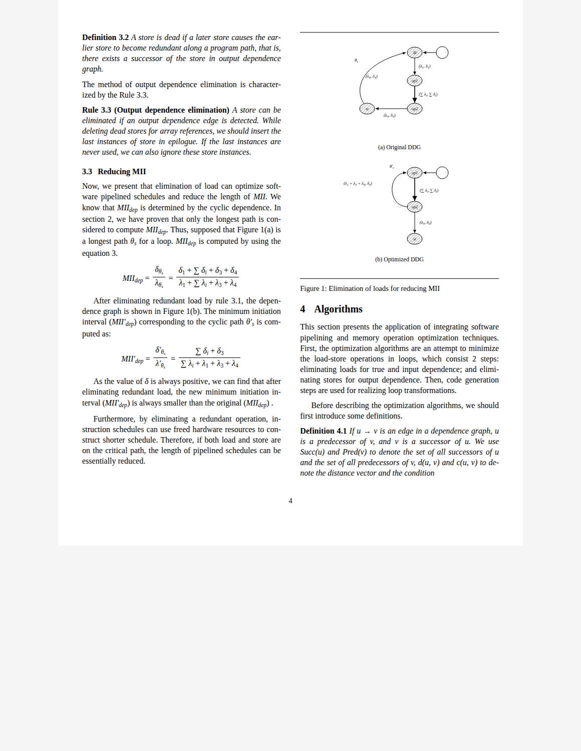Definition 3.2 A store is dead if a later store causes the earlier store to become redundant along a program path, that is, there exists a successor of the store in output dependence graph.
The method of output dependence elimination is characterized by the Rule 3.3.
Rule 3.3 (Output dependence elimination) A store can be eliminated if an output dependence edge is detected. While deleting dead stores for array references, we should insert the last instances of store in epilogue. If the last instances are never used, we can also ignore these store instances.
3.3 Reducing MII
Now, we present that elimination of load can optimize software pipelined schedules and reduce the length of MII. We know that MIIdep is determined by the cyclic dependence. In section 2, we have proven that only the longest path is considered to compute MIIdep. Thus, supposed that Figure 1(a) is a longest path θs for a loop. MIIdep is computed by using the equation 3.
MIIdep = δθs λθs = δ1 + ∑ δi + δ3 + δ4 λ1 + ∑ λi + λ3 + λ4
After eliminating redundant load by rule 3.1, the dependence graph is shown in Figure 1(b). The minimum initiation interval (MII′dep) corresponding to the cyclic path θ′s is computed as:
MII′dep = δ′θs λ′θs = ∑ δi + δ3∑ λi + λ1 + λ3 + λ4
As the value of δ is always positive, we can find that after eliminating redundant load, the new minimum initiation interval (MII′dep) is always smaller than the original (MIIdep) .
Furthermore, by eliminating a redundant operation, instruction schedules can use freed hardware resources to construct shorter schedule. Therefore, if both load and store are on the critical path, the length of pipelined schedules can be essentially reduced.
ld op1 op2 st (λ1, δ1) (∑ λi, ∑ δi) (λ3, δ3) (λ4, δ4) θs
(a) Original DDG
op1 op2 st (∑ λi, ∑ δi) (λ3, δ3) θ′s (λ1 + λ3 + λ4, δ3)
(b) Optimized DDG
Figure 1: Elimination of loads for reducing MII
4 Algorithms
This section presents the application of integrating software pipelining and memory operation optimization techniques. First, the optimization algorithms are an attempt to minimize the load-store operations in loops, which consist 2 steps: eliminating loads for true and input dependence; and eliminating stores for output dependence. Then, code generation steps are used for realizing loop transformations.
Before describing the optimization algorithms, we should first introduce some definitions.
Definition 4.1 If u → v is an edge in a dependence graph, u is a predecessor of v, and v is a successor of u. We use Succ(u) and Pred(v) to denote the set of all successors of u and the set of all predecessors of v, d(u, v) and c(u, v) to denote the distance vector and the condition
4